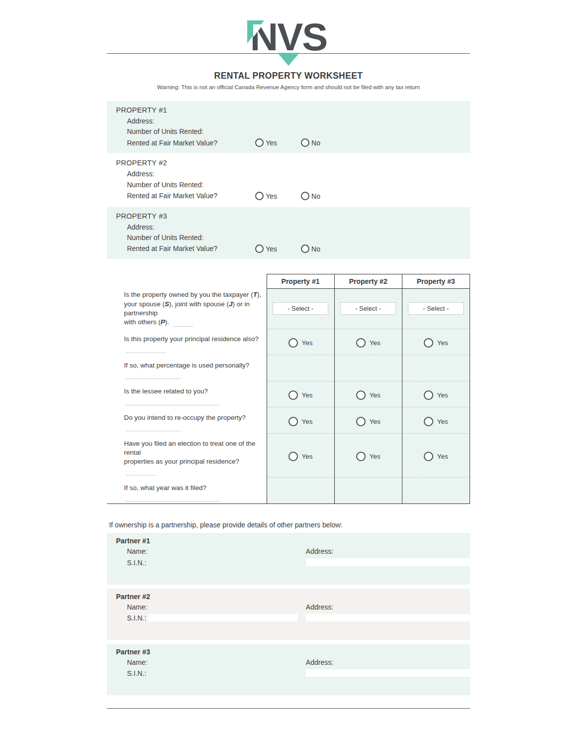NVS
RENTAL PROPERTY WORKSHEET
Warning: This is not an official Canada Revenue Agency form and should not be filed with any tax return
PROPERTY #1
Address:
Number of Units Rented:
Rented at Fair Market Value? Yes No
PROPERTY #2
Address:
Number of Units Rented:
Rented at Fair Market Value? Yes No
PROPERTY #3
Address:
Number of Units Rented:
Rented at Fair Market Value? Yes No
| | Property #1 | Property #2 | Property #3 |
| --- | --- | --- | --- |
| Is the property owned by you the taxpayer ( T ), your spouse ( S ), joint with spouse ( J ) or in partnership with others ( P ). | - Select - | - Select - | - Select - |
| Is this property your principal residence also? | Yes | Yes | Yes |
| If so, what percentage is used personally? | | | |
| Is the lessee related to you? | Yes | Yes | Yes |
| Do you intend to re-occupy the property? | Yes | Yes | Yes |
| Have you filed an election to treat one of the rental properties as your principal residence? | Yes | Yes | Yes |
| If so, what year was it filed? | | | |
If ownership is a partnership, please provide details of other partners below:
Partner #1
Name:
S.I.N.:
Address:
Partner #2
Name:
S.I.N.:
Address:
Partner #3
Name:
S.I.N.:
Address: